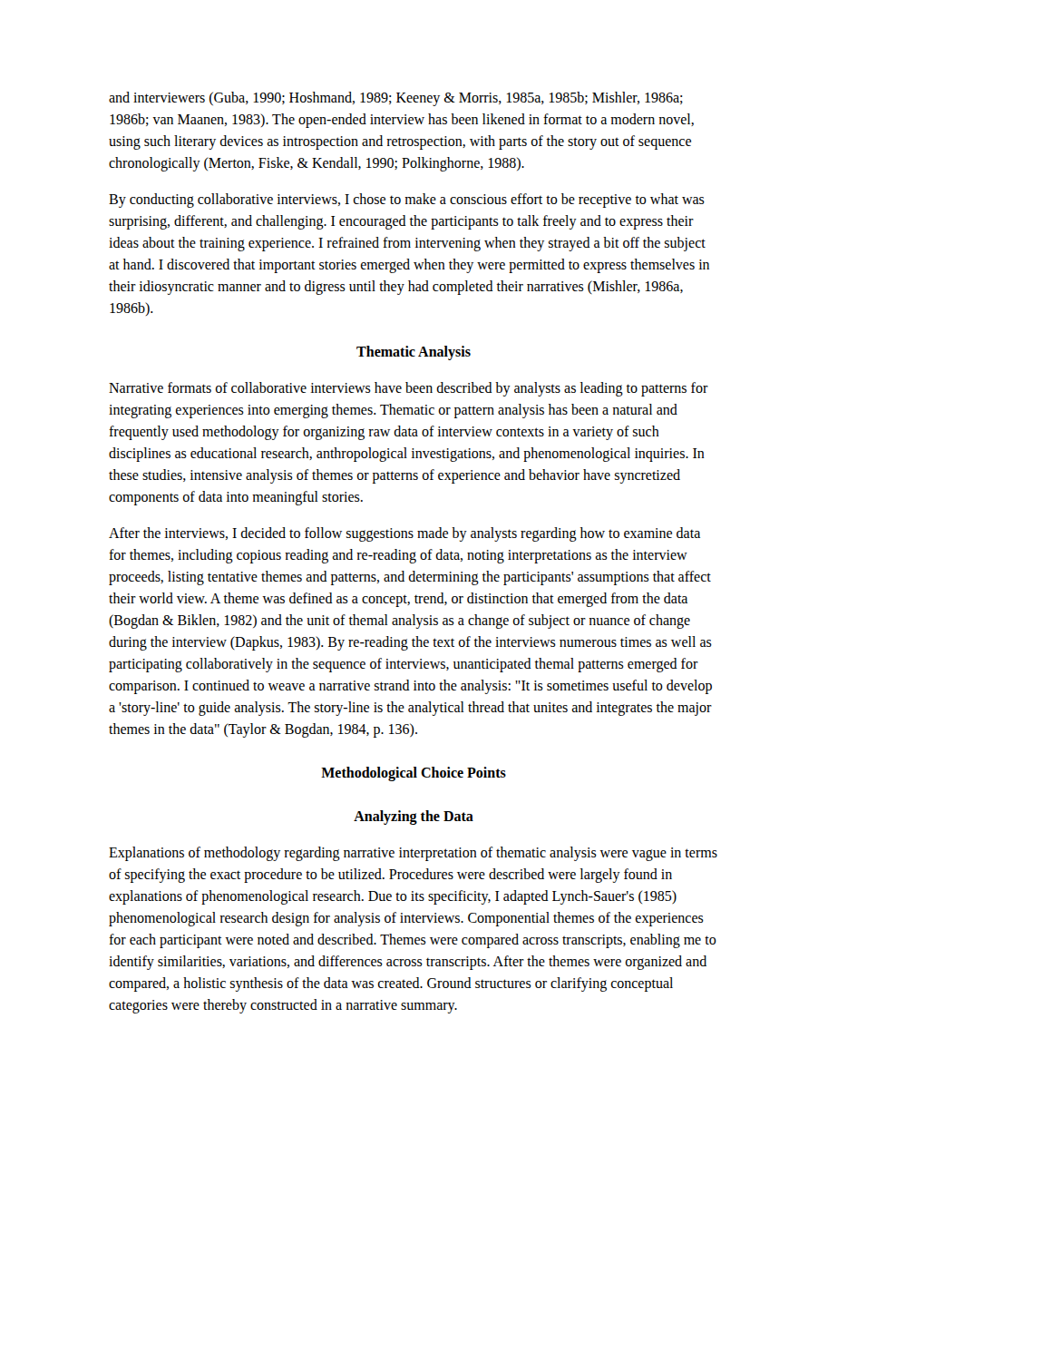and interviewers (Guba, 1990; Hoshmand, 1989; Keeney & Morris, 1985a, 1985b; Mishler, 1986a; 1986b; van Maanen, 1983). The open-ended interview has been likened in format to a modern novel, using such literary devices as introspection and retrospection, with parts of the story out of sequence chronologically (Merton, Fiske, & Kendall, 1990; Polkinghorne, 1988).
By conducting collaborative interviews, I chose to make a conscious effort to be receptive to what was surprising, different, and challenging. I encouraged the participants to talk freely and to express their ideas about the training experience. I refrained from intervening when they strayed a bit off the subject at hand. I discovered that important stories emerged when they were permitted to express themselves in their idiosyncratic manner and to digress until they had completed their narratives (Mishler, 1986a, 1986b).
Thematic Analysis
Narrative formats of collaborative interviews have been described by analysts as leading to patterns for integrating experiences into emerging themes. Thematic or pattern analysis has been a natural and frequently used methodology for organizing raw data of interview contexts in a variety of such disciplines as educational research, anthropological investigations, and phenomenological inquiries. In these studies, intensive analysis of themes or patterns of experience and behavior have syncretized components of data into meaningful stories.
After the interviews, I decided to follow suggestions made by analysts regarding how to examine data for themes, including copious reading and re-reading of data, noting interpretations as the interview proceeds, listing tentative themes and patterns, and determining the participants' assumptions that affect their world view. A theme was defined as a concept, trend, or distinction that emerged from the data (Bogdan & Biklen, 1982) and the unit of themal analysis as a change of subject or nuance of change during the interview (Dapkus, 1983). By re-reading the text of the interviews numerous times as well as participating collaboratively in the sequence of interviews, unanticipated themal patterns emerged for comparison. I continued to weave a narrative strand into the analysis: "It is sometimes useful to develop a 'story-line' to guide analysis. The story-line is the analytical thread that unites and integrates the major themes in the data" (Taylor & Bogdan, 1984, p. 136).
Methodological Choice Points
Analyzing the Data
Explanations of methodology regarding narrative interpretation of thematic analysis were vague in terms of specifying the exact procedure to be utilized. Procedures were described were largely found in explanations of phenomenological research. Due to its specificity, I adapted Lynch-Sauer's (1985) phenomenological research design for analysis of interviews. Componential themes of the experiences for each participant were noted and described. Themes were compared across transcripts, enabling me to identify similarities, variations, and differences across transcripts. After the themes were organized and compared, a holistic synthesis of the data was created. Ground structures or clarifying conceptual categories were thereby constructed in a narrative summary.